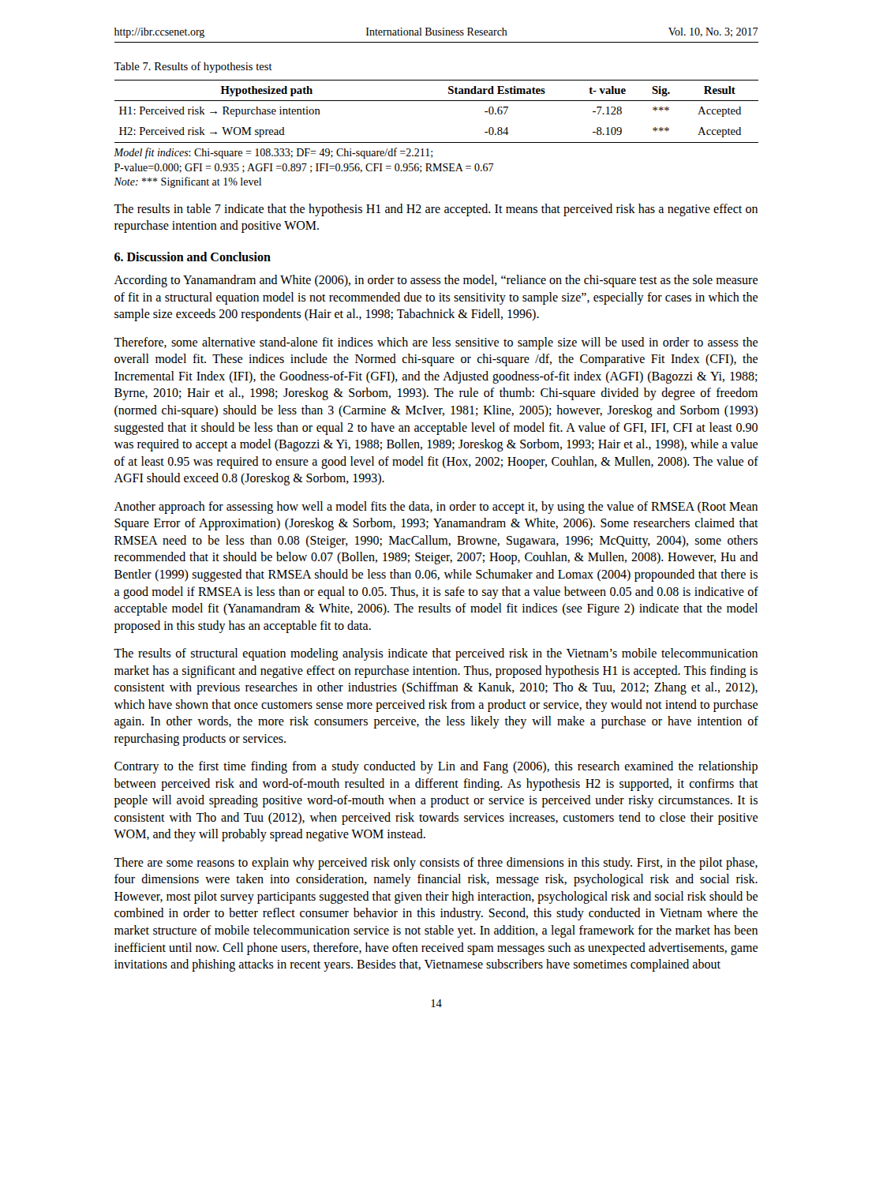http://ibr.ccsenet.org
International Business Research
Vol. 10, No. 3; 2017
Table 7. Results of hypothesis test
| Hypothesized path | Standard Estimates | t- value | Sig. | Result |
| --- | --- | --- | --- | --- |
| H1: Perceived risk → Repurchase intention | -0.67 | -7.128 | *** | Accepted |
| H2: Perceived risk → WOM spread | -0.84 | -8.109 | *** | Accepted |
Model fit indices: Chi-square = 108.333; DF= 49; Chi-square/df =2.211;
P-value=0.000; GFI = 0.935 ; AGFI =0.897 ; IFI=0.956, CFI = 0.956; RMSEA = 0.67
Note: *** Significant at 1% level
The results in table 7 indicate that the hypothesis H1 and H2 are accepted. It means that perceived risk has a negative effect on repurchase intention and positive WOM.
6. Discussion and Conclusion
According to Yanamandram and White (2006), in order to assess the model, “reliance on the chi-square test as the sole measure of fit in a structural equation model is not recommended due to its sensitivity to sample size”, especially for cases in which the sample size exceeds 200 respondents (Hair et al., 1998; Tabachnick & Fidell, 1996).
Therefore, some alternative stand-alone fit indices which are less sensitive to sample size will be used in order to assess the overall model fit. These indices include the Normed chi-square or chi-square /df, the Comparative Fit Index (CFI), the Incremental Fit Index (IFI), the Goodness-of-Fit (GFI), and the Adjusted goodness-of-fit index (AGFI) (Bagozzi & Yi, 1988; Byrne, 2010; Hair et al., 1998; Joreskog & Sorbom, 1993). The rule of thumb: Chi-square divided by degree of freedom (normed chi-square) should be less than 3 (Carmine & McIver, 1981; Kline, 2005); however, Joreskog and Sorbom (1993) suggested that it should be less than or equal 2 to have an acceptable level of model fit. A value of GFI, IFI, CFI at least 0.90 was required to accept a model (Bagozzi & Yi, 1988; Bollen, 1989; Joreskog & Sorbom, 1993; Hair et al., 1998), while a value of at least 0.95 was required to ensure a good level of model fit (Hox, 2002; Hooper, Couhlan, & Mullen, 2008). The value of AGFI should exceed 0.8 (Joreskog & Sorbom, 1993).
Another approach for assessing how well a model fits the data, in order to accept it, by using the value of RMSEA (Root Mean Square Error of Approximation) (Joreskog & Sorbom, 1993; Yanamandram & White, 2006). Some researchers claimed that RMSEA need to be less than 0.08 (Steiger, 1990; MacCallum, Browne, Sugawara, 1996; McQuitty, 2004), some others recommended that it should be below 0.07 (Bollen, 1989; Steiger, 2007; Hoop, Couhlan, & Mullen, 2008). However, Hu and Bentler (1999) suggested that RMSEA should be less than 0.06, while Schumaker and Lomax (2004) propounded that there is a good model if RMSEA is less than or equal to 0.05. Thus, it is safe to say that a value between 0.05 and 0.08 is indicative of acceptable model fit (Yanamandram & White, 2006). The results of model fit indices (see Figure 2) indicate that the model proposed in this study has an acceptable fit to data.
The results of structural equation modeling analysis indicate that perceived risk in the Vietnam’s mobile telecommunication market has a significant and negative effect on repurchase intention. Thus, proposed hypothesis H1 is accepted. This finding is consistent with previous researches in other industries (Schiffman & Kanuk, 2010; Tho & Tuu, 2012; Zhang et al., 2012), which have shown that once customers sense more perceived risk from a product or service, they would not intend to purchase again. In other words, the more risk consumers perceive, the less likely they will make a purchase or have intention of repurchasing products or services.
Contrary to the first time finding from a study conducted by Lin and Fang (2006), this research examined the relationship between perceived risk and word-of-mouth resulted in a different finding. As hypothesis H2 is supported, it confirms that people will avoid spreading positive word-of-mouth when a product or service is perceived under risky circumstances. It is consistent with Tho and Tuu (2012), when perceived risk towards services increases, customers tend to close their positive WOM, and they will probably spread negative WOM instead.
There are some reasons to explain why perceived risk only consists of three dimensions in this study. First, in the pilot phase, four dimensions were taken into consideration, namely financial risk, message risk, psychological risk and social risk. However, most pilot survey participants suggested that given their high interaction, psychological risk and social risk should be combined in order to better reflect consumer behavior in this industry. Second, this study conducted in Vietnam where the market structure of mobile telecommunication service is not stable yet. In addition, a legal framework for the market has been inefficient until now. Cell phone users, therefore, have often received spam messages such as unexpected advertisements, game invitations and phishing attacks in recent years. Besides that, Vietnamese subscribers have sometimes complained about
14